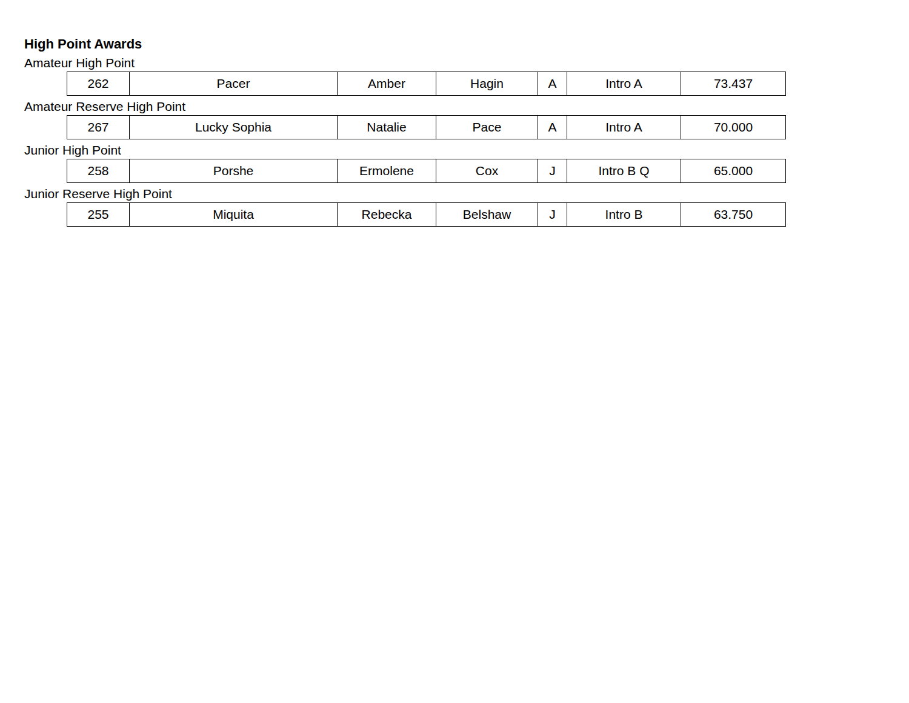High Point Awards
Amateur High Point
| 262 | Pacer | Amber | Hagin | A | Intro A | 73.437 |
Amateur Reserve High Point
| 267 | Lucky Sophia | Natalie | Pace | A | Intro A | 70.000 |
Junior High Point
| 258 | Porshe | Ermolene | Cox | J | Intro B Q | 65.000 |
Junior Reserve High Point
| 255 | Miquita | Rebecka | Belshaw | J | Intro B | 63.750 |